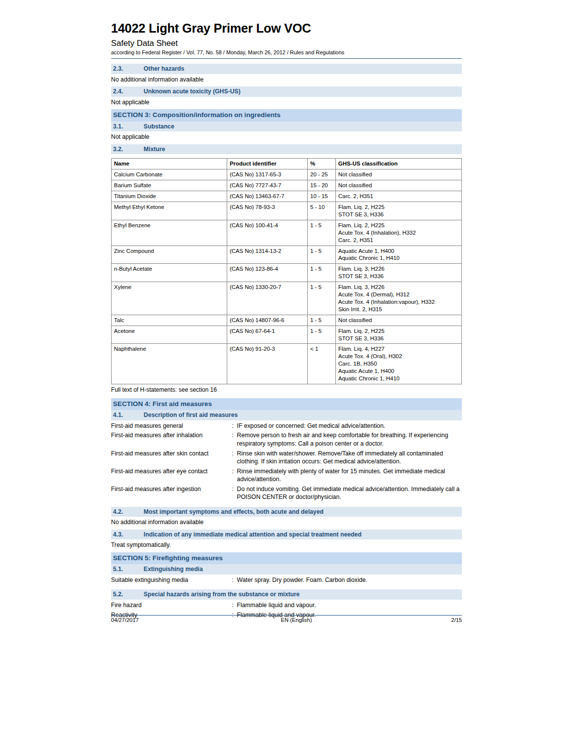14022 Light Gray Primer Low VOC
Safety Data Sheet
according to Federal Register / Vol. 77, No. 58 / Monday, March 26, 2012 / Rules and Regulations
2.3. Other hazards
No additional information available
2.4. Unknown acute toxicity (GHS-US)
Not applicable
SECTION 3: Composition/information on ingredients
3.1. Substance
Not applicable
3.2. Mixture
| Name | Product identifier | % | GHS-US classification |
| --- | --- | --- | --- |
| Calcium Carbonate | (CAS No) 1317-65-3 | 20 - 25 | Not classified |
| Barium Sulfate | (CAS No) 7727-43-7 | 15 - 20 | Not classified |
| Titanium Dioxide | (CAS No) 13463-67-7 | 10 - 15 | Carc. 2, H351 |
| Methyl Ethyl Ketone | (CAS No) 78-93-3 | 5 - 10 | Flam. Liq. 2, H225 STOT SE 3, H336 |
| Ethyl Benzene | (CAS No) 100-41-4 | 1 - 5 | Flam. Liq. 2, H225 Acute Tox. 4 (Inhalation), H332 Carc. 2, H351 |
| Zinc Compound | (CAS No) 1314-13-2 | 1 - 5 | Aquatic Acute 1, H400 Aquatic Chronic 1, H410 |
| n-Butyl Acetate | (CAS No) 123-86-4 | 1 - 5 | Flam. Liq. 3, H226 STOT SE 3, H336 |
| Xylene | (CAS No) 1330-20-7 | 1 - 5 | Flam. Liq. 3, H226 Acute Tox. 4 (Dermal), H312 Acute Tox. 4 (Inhalation:vapour), H332 Skin Irrit. 2, H315 |
| Talc | (CAS No) 14807-96-6 | 1 - 5 | Not classified |
| Acetone | (CAS No) 67-64-1 | 1 - 5 | Flam. Liq. 2, H225 STOT SE 3, H336 |
| Naphthalene | (CAS No) 91-20-3 | < 1 | Flam. Liq. 4, H227 Acute Tox. 4 (Oral), H302 Carc. 1B, H350 Aquatic Acute 1, H400 Aquatic Chronic 1, H410 |
Full text of H-statements: see section 16
SECTION 4: First aid measures
4.1. Description of first aid measures
First-aid measures general
:
IF exposed or concerned: Get medical advice/attention.
First-aid measures after inhalation
:
Remove person to fresh air and keep comfortable for breathing. If experiencing respiratory symptoms: Call a poison center or a doctor.
First-aid measures after skin contact
:
Rinse skin with water/shower. Remove/Take off immediately all contaminated clothing. If skin irritation occurs: Get medical advice/attention.
First-aid measures after eye contact
:
Rinse immediately with plenty of water for 15 minutes. Get immediate medical advice/attention.
First-aid measures after ingestion
:
Do not induce vomiting. Get immediate medical advice/attention. Immediately call a POISON CENTER or doctor/physician.
4.2. Most important symptoms and effects, both acute and delayed
No additional information available
4.3. Indication of any immediate medical attention and special treatment needed
Treat symptomatically.
SECTION 5: Firefighting measures
5.1. Extinguishing media
Suitable extinguishing media
:
Water spray. Dry powder. Foam. Carbon dioxide.
5.2. Special hazards arising from the substance or mixture
Fire hazard
:
Flammable liquid and vapour.
Reactivity
:
Flammable liquid and vapour.
04/27/2017
EN (English)
2/15